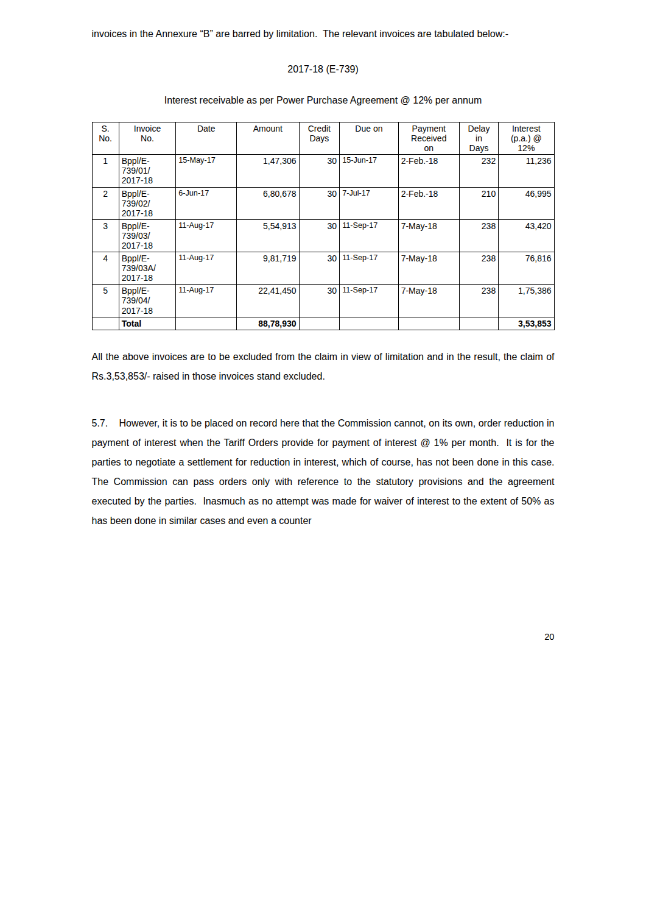invoices in the Annexure “B” are barred by limitation. The relevant invoices are tabulated below:-
2017-18 (E-739)
Interest receivable as per Power Purchase Agreement @ 12% per annum
| S. No. | Invoice No. | Date | Amount | Credit Days | Due on | Payment Received on | Delay in Days | Interest (p.a.) @ 12% |
| --- | --- | --- | --- | --- | --- | --- | --- | --- |
| 1 | Bppl/E- 739/01/ 2017-18 | 15-May-17 | 1,47,306 | 30 | 15-Jun-17 | 2-Feb.-18 | 232 | 11,236 |
| 2 | Bppl/E- 739/02/ 2017-18 | 6-Jun-17 | 6,80,678 | 30 | 7-Jul-17 | 2-Feb.-18 | 210 | 46,995 |
| 3 | Bppl/E- 739/03/ 2017-18 | 11-Aug-17 | 5,54,913 | 30 | 11-Sep-17 | 7-May-18 | 238 | 43,420 |
| 4 | Bppl/E- 739/03A/ 2017-18 | 11-Aug-17 | 9,81,719 | 30 | 11-Sep-17 | 7-May-18 | 238 | 76,816 |
| 5 | Bppl/E- 739/04/ 2017-18 | 11-Aug-17 | 22,41,450 | 30 | 11-Sep-17 | 7-May-18 | 238 | 1,75,386 |
| | Total | | 88,78,930 | | | | | 3,53,853 |
All the above invoices are to be excluded from the claim in view of limitation and in the result, the claim of Rs.3,53,853/- raised in those invoices stand excluded.
5.7. However, it is to be placed on record here that the Commission cannot, on its own, order reduction in payment of interest when the Tariff Orders provide for payment of interest @ 1% per month. It is for the parties to negotiate a settlement for reduction in interest, which of course, has not been done in this case. The Commission can pass orders only with reference to the statutory provisions and the agreement executed by the parties. Inasmuch as no attempt was made for waiver of interest to the extent of 50% as has been done in similar cases and even a counter
20